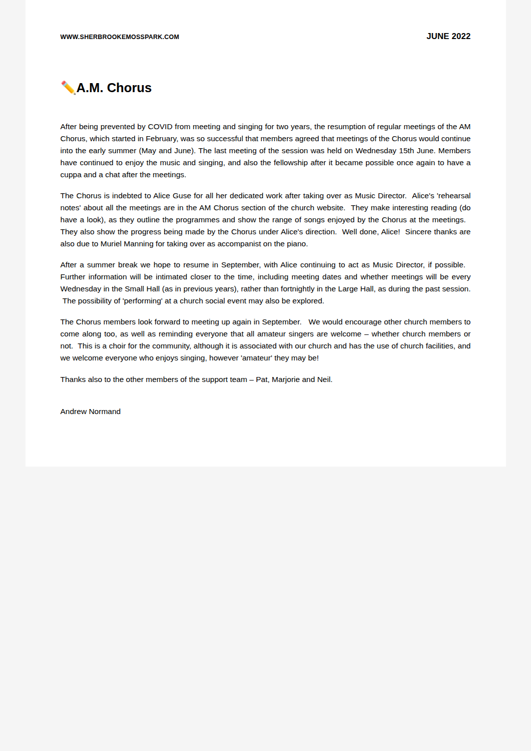WWW.SHERBROOKEMOSSPARK.COM JUNE 2022
✏️A.M. Chorus
After being prevented by COVID from meeting and singing for two years, the resumption of regular meetings of the AM Chorus, which started in February, was so successful that members agreed that meetings of the Chorus would continue into the early summer (May and June). The last meeting of the session was held on Wednesday 15th June. Members have continued to enjoy the music and singing, and also the fellowship after it became possible once again to have a cuppa and a chat after the meetings.
The Chorus is indebted to Alice Guse for all her dedicated work after taking over as Music Director. Alice's 'rehearsal notes' about all the meetings are in the AM Chorus section of the church website. They make interesting reading (do have a look), as they outline the programmes and show the range of songs enjoyed by the Chorus at the meetings. They also show the progress being made by the Chorus under Alice's direction. Well done, Alice! Sincere thanks are also due to Muriel Manning for taking over as accompanist on the piano.
After a summer break we hope to resume in September, with Alice continuing to act as Music Director, if possible. Further information will be intimated closer to the time, including meeting dates and whether meetings will be every Wednesday in the Small Hall (as in previous years), rather than fortnightly in the Large Hall, as during the past session. The possibility of 'performing' at a church social event may also be explored.
The Chorus members look forward to meeting up again in September. We would encourage other church members to come along too, as well as reminding everyone that all amateur singers are welcome – whether church members or not. This is a choir for the community, although it is associated with our church and has the use of church facilities, and we welcome everyone who enjoys singing, however 'amateur' they may be!
Thanks also to the other members of the support team – Pat, Marjorie and Neil.
Andrew Normand